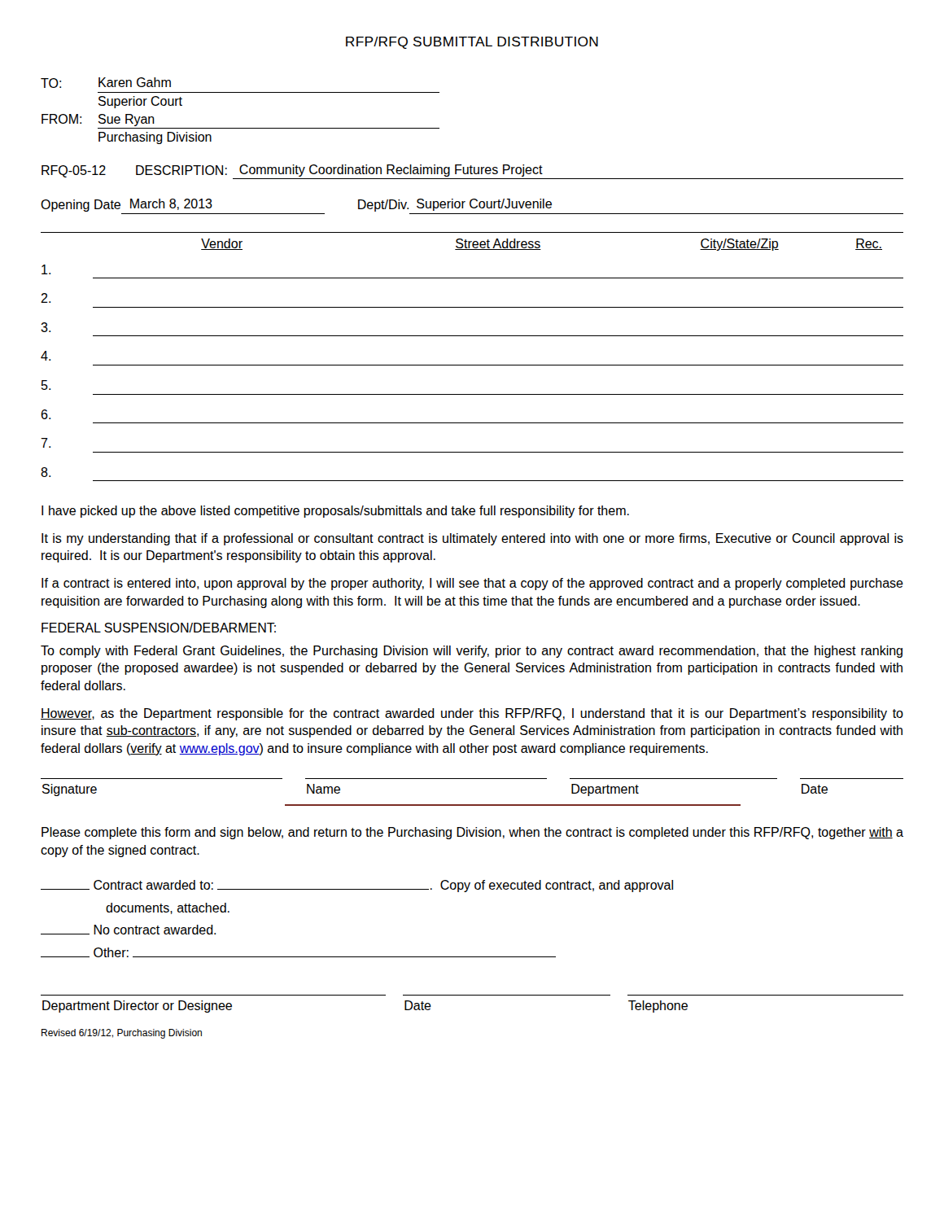RFP/RFQ SUBMITTAL DISTRIBUTION
| TO: | Karen Gahm | |
| | Superior Court | |
| FROM: | Sue Ryan | |
| | Purchasing Division | |
RFQ-05-12 DESCRIPTION: Community Coordination Reclaiming Futures Project
Opening Date March 8, 2013 Dept/Div. Superior Court/Juvenile
| | Vendor | Street Address | City/State/Zip | Rec. |
| --- | --- | --- | --- | --- |
| 1. | | | | |
| 2. | | | | |
| 3. | | | | |
| 4. | | | | |
| 5. | | | | |
| 6. | | | | |
| 7. | | | | |
| 8. | | | | |
I have picked up the above listed competitive proposals/submittals and take full responsibility for them.
It is my understanding that if a professional or consultant contract is ultimately entered into with one or more firms, Executive or Council approval is required. It is our Department's responsibility to obtain this approval.
If a contract is entered into, upon approval by the proper authority, I will see that a copy of the approved contract and a properly completed purchase requisition are forwarded to Purchasing along with this form. It will be at this time that the funds are encumbered and a purchase order issued.
FEDERAL SUSPENSION/DEBARMENT:
To comply with Federal Grant Guidelines, the Purchasing Division will verify, prior to any contract award recommendation, that the highest ranking proposer (the proposed awardee) is not suspended or debarred by the General Services Administration from participation in contracts funded with federal dollars.
However, as the Department responsible for the contract awarded under this RFP/RFQ, I understand that it is our Department’s responsibility to insure that sub-contractors, if any, are not suspended or debarred by the General Services Administration from participation in contracts funded with federal dollars (verify at www.epls.gov) and to insure compliance with all other post award compliance requirements.
| Signature | | Name | | Department | | Date |
Please complete this form and sign below, and return to the Purchasing Division, when the contract is completed under this RFP/RFQ, together with a copy of the signed contract.
Contract awarded to: . Copy of executed contract, and approval
documents, attached.
No contract awarded.
Other:
| Department Director or Designee | | Date | | Telephone |
Revised 6/19/12, Purchasing Division